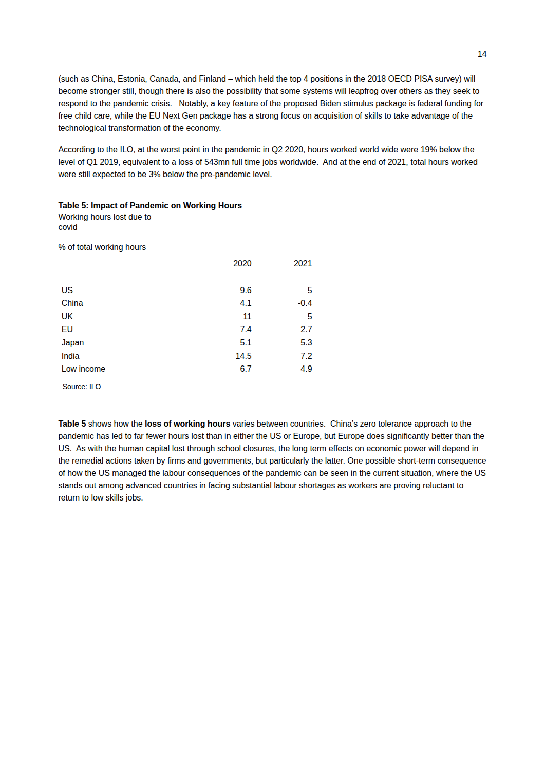14
(such as China, Estonia, Canada, and Finland – which held the top 4 positions in the 2018 OECD PISA survey) will become stronger still, though there is also the possibility that some systems will leapfrog over others as they seek to respond to the pandemic crisis. Notably, a key feature of the proposed Biden stimulus package is federal funding for free child care, while the EU Next Gen package has a strong focus on acquisition of skills to take advantage of the technological transformation of the economy.
According to the ILO, at the worst point in the pandemic in Q2 2020, hours worked world wide were 19% below the level of Q1 2019, equivalent to a loss of 543mn full time jobs worldwide. And at the end of 2021, total hours worked were still expected to be 3% below the pre-pandemic level.
Table 5: Impact of Pandemic on Working Hours
Working hours lost due to
covid
% of total working hours
| | 2020 | 2021 |
| US | 9.6 | 5 |
| China | 4.1 | -0.4 |
| UK | 11 | 5 |
| EU | 7.4 | 2.7 |
| Japan | 5.1 | 5.3 |
| India | 14.5 | 7.2 |
| Low income | 6.7 | 4.9 |
Source: ILO
Table 5 shows how the loss of working hours varies between countries. China’s zero tolerance approach to the pandemic has led to far fewer hours lost than in either the US or Europe, but Europe does significantly better than the US. As with the human capital lost through school closures, the long term effects on economic power will depend in the remedial actions taken by firms and governments, but particularly the latter. One possible short-term consequence of how the US managed the labour consequences of the pandemic can be seen in the current situation, where the US stands out among advanced countries in facing substantial labour shortages as workers are proving reluctant to return to low skills jobs.